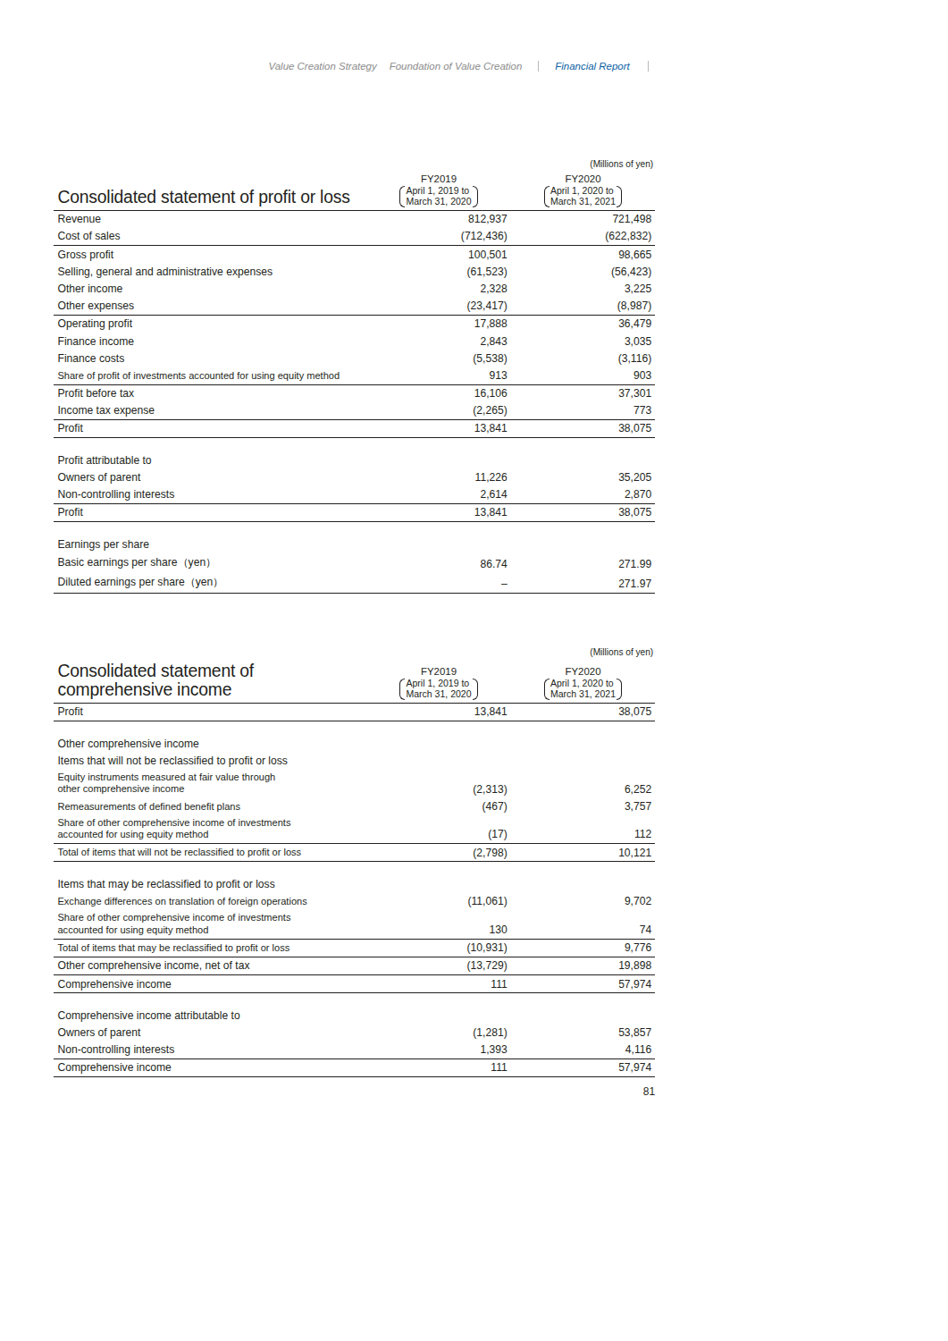Value Creation Strategy Foundation of Value Creation Financial Report
(Millions of yen)
| Consolidated statement of profit or loss | FY2019 April 1, 2019 to March 31, 2020 | FY2020 April 1, 2020 to March 31, 2021 |
| Revenue | 812,937 | 721,498 |
| Cost of sales | (712,436) | (622,832) |
| Gross profit | 100,501 | 98,665 |
| Selling, general and administrative expenses | (61,523) | (56,423) |
| Other income | 2,328 | 3,225 |
| Other expenses | (23,417) | (8,987) |
| Operating profit | 17,888 | 36,479 |
| Finance income | 2,843 | 3,035 |
| Finance costs | (5,538) | (3,116) |
| Share of profit of investments accounted for using equity method | 913 | 903 |
| Profit before tax | 16,106 | 37,301 |
| Income tax expense | (2,265) | 773 |
| Profit | 13,841 | 38,075 |
| Profit attributable to | | |
| Owners of parent | 11,226 | 35,205 |
| Non-controlling interests | 2,614 | 2,870 |
| Profit | 13,841 | 38,075 |
| Earnings per share | | |
| Basic earnings per share（yen） | 86.74 | 271.99 |
| Diluted earnings per share（yen） | – | 271.97 |
(Millions of yen)
| Consolidated statement of comprehensive income | FY2019 April 1, 2019 to March 31, 2020 | FY2020 April 1, 2020 to March 31, 2021 |
| Profit | 13,841 | 38,075 |
| Other comprehensive income | | |
| Items that will not be reclassified to profit or loss | | |
| Equity instruments measured at fair value through other comprehensive income | (2,313) | 6,252 |
| Remeasurements of defined benefit plans | (467) | 3,757 |
| Share of other comprehensive income of investments accounted for using equity method | (17) | 112 |
| Total of items that will not be reclassified to profit or loss | (2,798) | 10,121 |
| Items that may be reclassified to profit or loss | | |
| Exchange differences on translation of foreign operations | (11,061) | 9,702 |
| Share of other comprehensive income of investments accounted for using equity method | 130 | 74 |
| Total of items that may be reclassified to profit or loss | (10,931) | 9,776 |
| Other comprehensive income, net of tax | (13,729) | 19,898 |
| Comprehensive income | 111 | 57,974 |
| Comprehensive income attributable to | | |
| Owners of parent | (1,281) | 53,857 |
| Non-controlling interests | 1,393 | 4,116 |
| Comprehensive income | 111 | 57,974 |
81